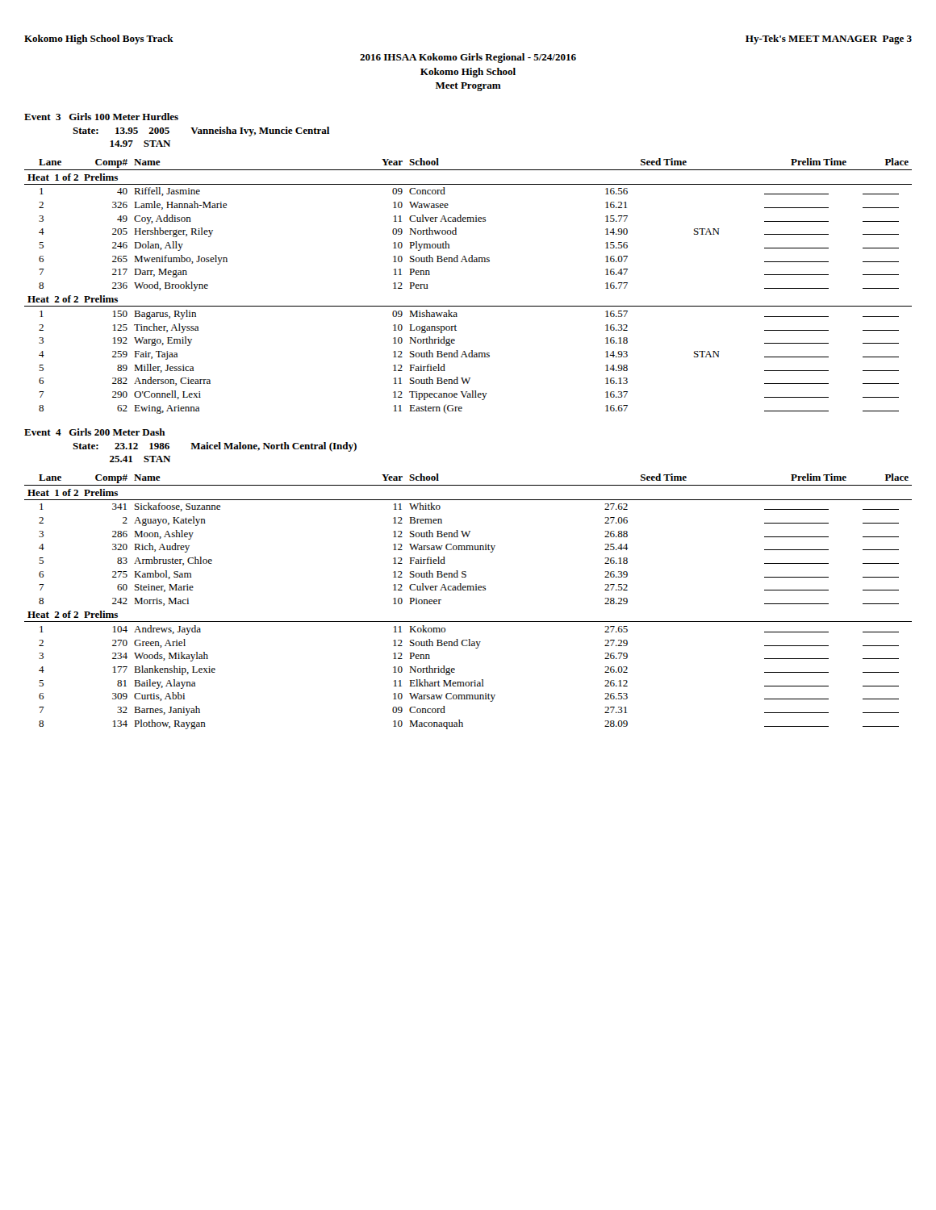Kokomo High School Boys Track Hy-Tek's MEET MANAGER Page 3
2016 IHSAA Kokomo Girls Regional - 5/24/2016
Kokomo High School
Meet Program
Event 3 Girls 100 Meter Hurdles
State: 13.95 2005 Vanneisha Ivy, Muncie Central
14.97 STAN
| Lane | Comp# | Name | Year | School | Seed Time | | Prelim Time | Place |
| --- | --- | --- | --- | --- | --- | --- | --- | --- |
| Heat 1 of 2 Prelims |
| 1 | 40 | Riffell, Jasmine | 09 | Concord | 16.56 | | | |
| 2 | 326 | Lamle, Hannah-Marie | 10 | Wawasee | 16.21 | | | |
| 3 | 49 | Coy, Addison | 11 | Culver Academies | 15.77 | | | |
| 4 | 205 | Hershberger, Riley | 09 | Northwood | 14.90 | STAN | | |
| 5 | 246 | Dolan, Ally | 10 | Plymouth | 15.56 | | | |
| 6 | 265 | Mwenifumbo, Joselyn | 10 | South Bend Adams | 16.07 | | | |
| 7 | 217 | Darr, Megan | 11 | Penn | 16.47 | | | |
| 8 | 236 | Wood, Brooklyne | 12 | Peru | 16.77 | | | |
| Heat 2 of 2 Prelims |
| 1 | 150 | Bagarus, Rylin | 09 | Mishawaka | 16.57 | | | |
| 2 | 125 | Tincher, Alyssa | 10 | Logansport | 16.32 | | | |
| 3 | 192 | Wargo, Emily | 10 | Northridge | 16.18 | | | |
| 4 | 259 | Fair, Tajaa | 12 | South Bend Adams | 14.93 | STAN | | |
| 5 | 89 | Miller, Jessica | 12 | Fairfield | 14.98 | | | |
| 6 | 282 | Anderson, Ciearra | 11 | South Bend W | 16.13 | | | |
| 7 | 290 | O'Connell, Lexi | 12 | Tippecanoe Valley | 16.37 | | | |
| 8 | 62 | Ewing, Arienna | 11 | Eastern (Gre | 16.67 | | | |
Event 4 Girls 200 Meter Dash
State: 23.12 1986 Maicel Malone, North Central (Indy)
25.41 STAN
| Lane | Comp# | Name | Year | School | Seed Time | | Prelim Time | Place |
| --- | --- | --- | --- | --- | --- | --- | --- | --- |
| Heat 1 of 2 Prelims |
| 1 | 341 | Sickafoose, Suzanne | 11 | Whitko | 27.62 | | | |
| 2 | 2 | Aguayo, Katelyn | 12 | Bremen | 27.06 | | | |
| 3 | 286 | Moon, Ashley | 12 | South Bend W | 26.88 | | | |
| 4 | 320 | Rich, Audrey | 12 | Warsaw Community | 25.44 | | | |
| 5 | 83 | Armbruster, Chloe | 12 | Fairfield | 26.18 | | | |
| 6 | 275 | Kambol, Sam | 12 | South Bend S | 26.39 | | | |
| 7 | 60 | Steiner, Marie | 12 | Culver Academies | 27.52 | | | |
| 8 | 242 | Morris, Maci | 10 | Pioneer | 28.29 | | | |
| Heat 2 of 2 Prelims |
| 1 | 104 | Andrews, Jayda | 11 | Kokomo | 27.65 | | | |
| 2 | 270 | Green, Ariel | 12 | South Bend Clay | 27.29 | | | |
| 3 | 234 | Woods, Mikaylah | 12 | Penn | 26.79 | | | |
| 4 | 177 | Blankenship, Lexie | 10 | Northridge | 26.02 | | | |
| 5 | 81 | Bailey, Alayna | 11 | Elkhart Memorial | 26.12 | | | |
| 6 | 309 | Curtis, Abbi | 10 | Warsaw Community | 26.53 | | | |
| 7 | 32 | Barnes, Janiyah | 09 | Concord | 27.31 | | | |
| 8 | 134 | Plothow, Raygan | 10 | Maconaquah | 28.09 | | | |